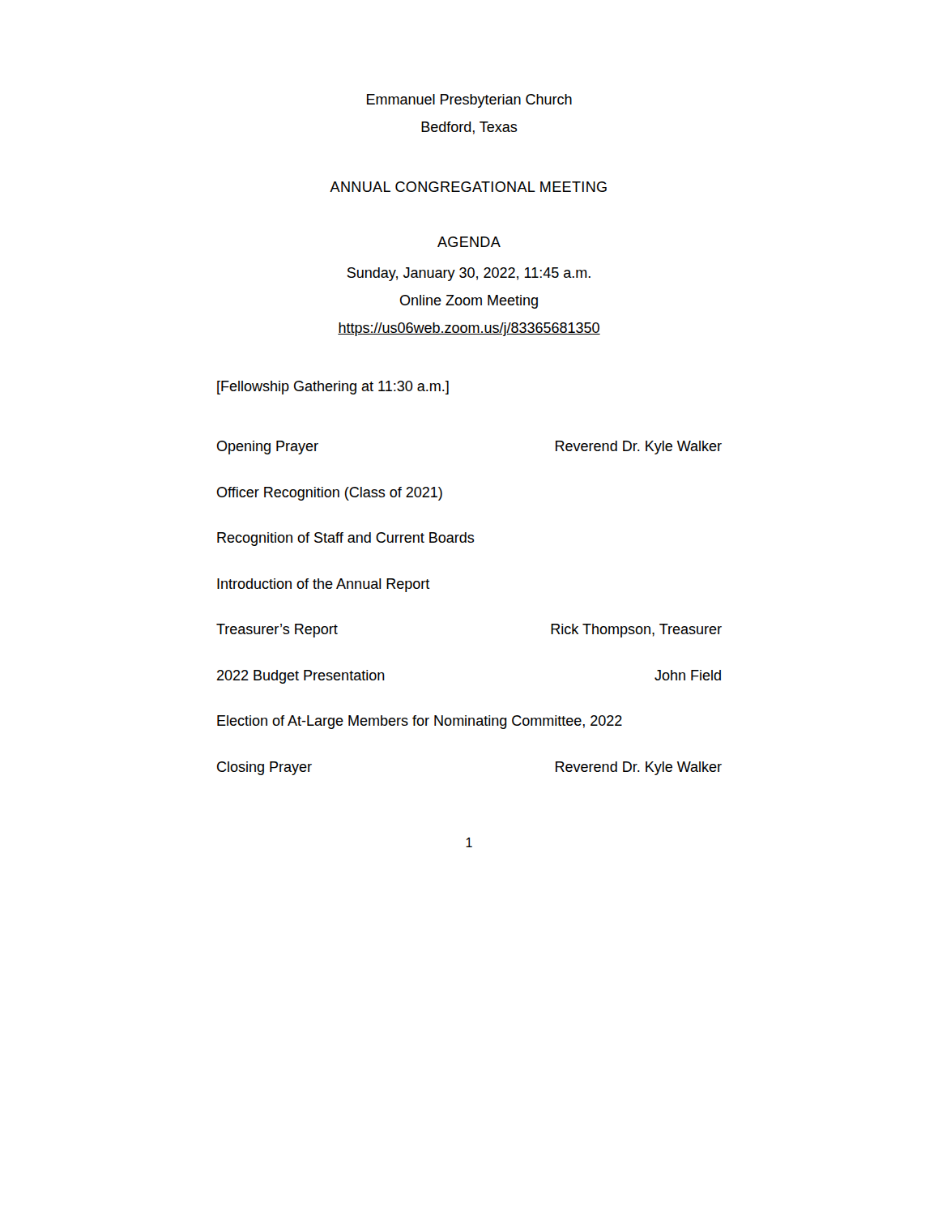Emmanuel Presbyterian Church
Bedford, Texas
ANNUAL CONGREGATIONAL MEETING
AGENDA
Sunday, January 30, 2022, 11:45 a.m.
Online Zoom Meeting
https://us06web.zoom.us/j/83365681350
[Fellowship Gathering at 11:30 a.m.]
| Opening Prayer | Reverend Dr. Kyle Walker |
| Officer Recognition (Class of 2021) |
| Recognition of Staff and Current Boards |
| Introduction of the Annual Report |
| Treasurer’s Report | Rick Thompson, Treasurer |
| 2022 Budget Presentation | John Field |
| Election of At-Large Members for Nominating Committee, 2022 |
| Closing Prayer | Reverend Dr. Kyle Walker |
1